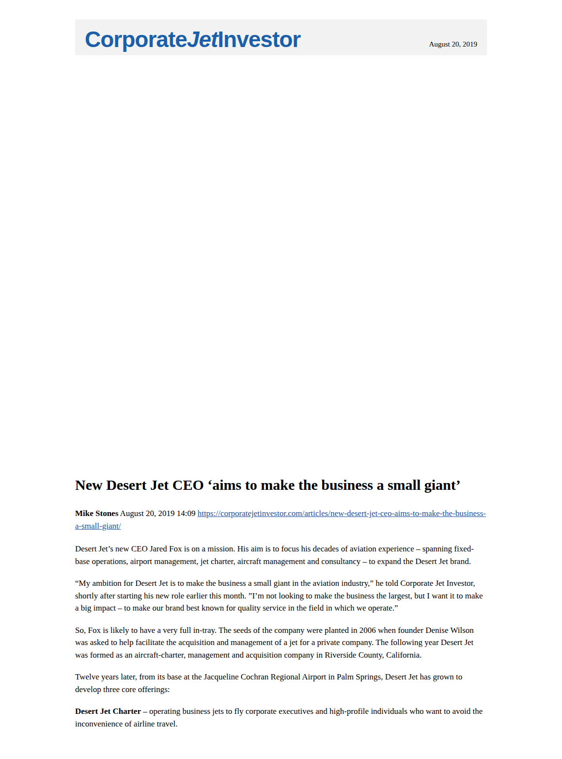Corporate Jet Investor
August 20, 2019
New Desert Jet CEO ‘aims to make the business a small giant’
Mike Stones August 20, 2019 14:09 https://corporatejetinvestor.com/articles/new-desert-jet-ceo-aims-to-make-the-business-a-small-giant/
Desert Jet’s new CEO Jared Fox is on a mission. His aim is to focus his decades of aviation experience – spanning fixed-base operations, airport management, jet charter, aircraft management and consultancy – to expand the Desert Jet brand.
“My ambition for Desert Jet is to make the business a small giant in the aviation industry,” he told Corporate Jet Investor, shortly after starting his new role earlier this month. ”I’m not looking to make the business the largest, but I want it to make a big impact – to make our brand best known for quality service in the field in which we operate.”
So, Fox is likely to have a very full in-tray. The seeds of the company were planted in 2006 when founder Denise Wilson was asked to help facilitate the acquisition and management of a jet for a private company. The following year Desert Jet was formed as an aircraft-charter, management and acquisition company in Riverside County, California.
Twelve years later, from its base at the Jacqueline Cochran Regional Airport in Palm Springs, Desert Jet has grown to develop three core offerings:
Desert Jet Charter – operating business jets to fly corporate executives and high-profile individuals who want to avoid the inconvenience of airline travel.